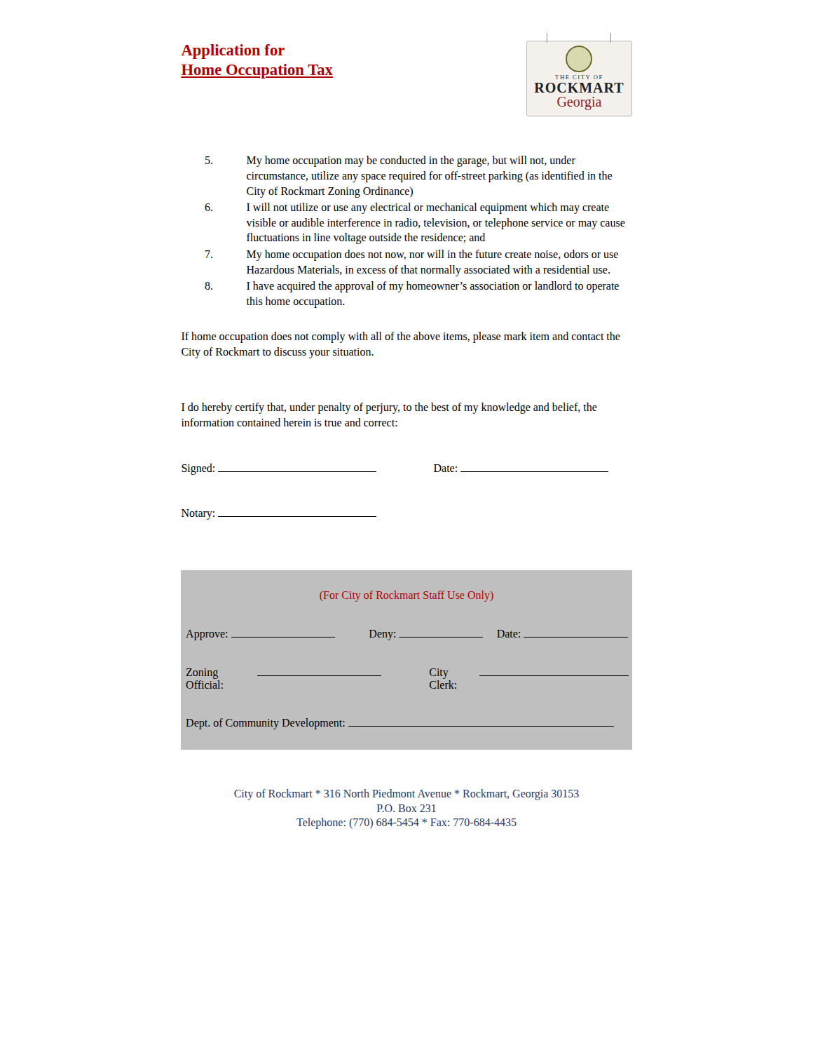Application for
Home Occupation Tax
THE CITY OF
ROCKMART
Georgia
5. My home occupation may be conducted in the garage, but will not, under circumstance, utilize any space required for off-street parking (as identified in the City of Rockmart Zoning Ordinance)
6. I will not utilize or use any electrical or mechanical equipment which may create visible or audible interference in radio, television, or telephone service or may cause fluctuations in line voltage outside the residence; and
7. My home occupation does not now, nor will in the future create noise, odors or use Hazardous Materials, in excess of that normally associated with a residential use.
8. I have acquired the approval of my homeowner’s association or landlord to operate this home occupation.
If home occupation does not comply with all of the above items, please mark item and contact the City of Rockmart to discuss your situation.
I do hereby certify that, under penalty of perjury, to the best of my knowledge and belief, the information contained herein is true and correct:
Signed: Date:
Notary:
(For City of Rockmart Staff Use Only)
Approve: Deny: Date:
Zoning Official: City Clerk:
Dept. of Community Development:
City of Rockmart * 316 North Piedmont Avenue * Rockmart, Georgia 30153
P.O. Box 231
Telephone: (770) 684-5454 * Fax: 770-684-4435